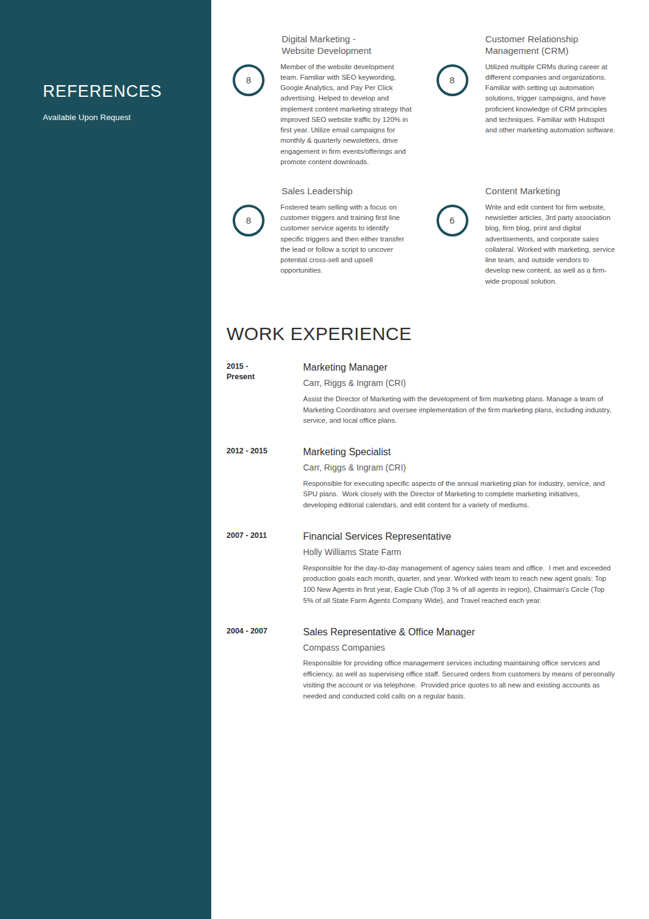REFERENCES
Available Upon Request
Digital Marketing -
Website Development
8
Member of the website development team. Familiar with SEO keywording, Google Analytics, and Pay Per Click advertising. Helped to develop and implement content marketing strategy that improved SEO website traffic by 120% in first year. Utilize email campaigns for monthly & quarterly newsletters, drive engagement in firm events/offerings and promote content downloads.
Customer Relationship
Management (CRM)
8
Utilized multiple CRMs during career at different companies and organizations. Familiar with setting up automation solutions, trigger campaigns, and have proficient knowledge of CRM principles and techniques. Familiar with Hubspot and other marketing automation software.
Sales Leadership
8
Fostered team selling with a focus on customer triggers and training first line customer service agents to identify specific triggers and then either transfer the lead or follow a script to uncover potential cross-sell and upsell opportunities.
Content Marketing
6
Write and edit content for firm website, newsletter articles, 3rd party association blog, firm blog, print and digital advertisements, and corporate sales collateral. Worked with marketing, service line team, and outside vendors to develop new content, as well as a firm-wide proposal solution.
WORK EXPERIENCE
2015 -
Present
Marketing Manager
Carr, Riggs & Ingram (CRI)
Assist the Director of Marketing with the development of firm marketing plans. Manage a team of Marketing Coordinators and oversee implementation of the firm marketing plans, including industry, service, and local office plans.
2012 - 2015
Marketing Specialist
Carr, Riggs & Ingram (CRI)
Responsible for executing specific aspects of the annual marketing plan for industry, service, and SPU plans. Work closely with the Director of Marketing to complete marketing initiatives, developing editorial calendars, and edit content for a variety of mediums.
2007 - 2011
Financial Services Representative
Holly Williams State Farm
Responsible for the day-to-day management of agency sales team and office. I met and exceeded production goals each month, quarter, and year. Worked with team to reach new agent goals: Top 100 New Agents in first year, Eagle Club (Top 3 % of all agents in region), Chairman's Circle (Top 5% of all State Farm Agents Company Wide), and Travel reached each year.
2004 - 2007
Sales Representative & Office Manager
Compass Companies
Responsible for providing office management services including maintaining office services and efficiency, as well as supervising office staff. Secured orders from customers by means of personally visiting the account or via telephone. Provided price quotes to all new and existing accounts as needed and conducted cold calls on a regular basis.